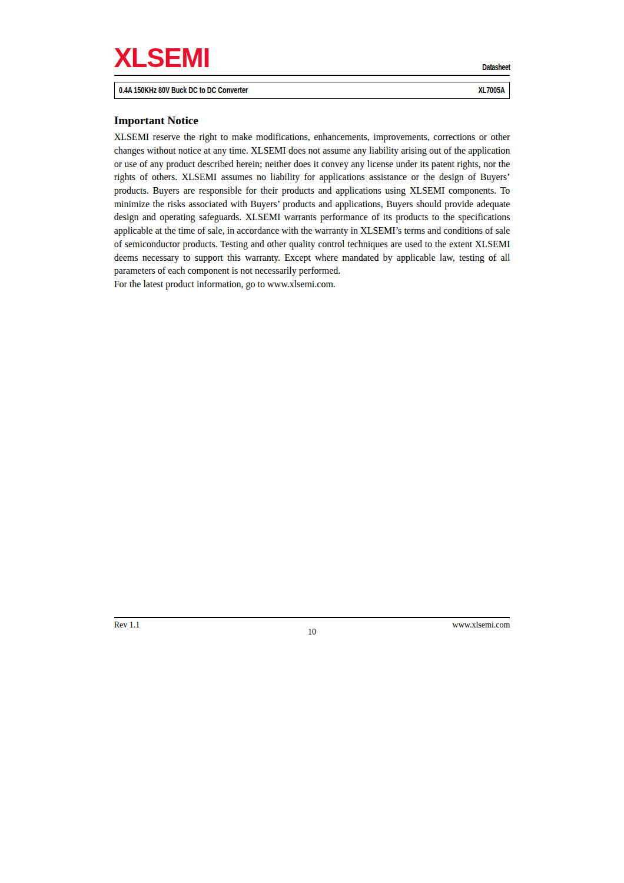XL SEMI
Datasheet
0.4A 150KHz 80V Buck DC to DC Converter
XL7005A
Important Notice
XLSEMI reserve the right to make modifications, enhancements, improvements, corrections or other changes without notice at any time. XLSEMI does not assume any liability arising out of the application or use of any product described herein; neither does it convey any license under its patent rights, nor the rights of others. XLSEMI assumes no liability for applications assistance or the design of Buyers’ products. Buyers are responsible for their products and applications using XLSEMI components. To minimize the risks associated with Buyers’ products and applications, Buyers should provide adequate design and operating safeguards. XLSEMI warrants performance of its products to the specifications applicable at the time of sale, in accordance with the warranty in XLSEMI’s terms and conditions of sale of semiconductor products. Testing and other quality control techniques are used to the extent XLSEMI deems necessary to support this warranty. Except where mandated by applicable law, testing of all parameters of each component is not necessarily performed.
For the latest product information, go to www.xlsemi.com.
Rev 1.1
10
www.xlsemi.com